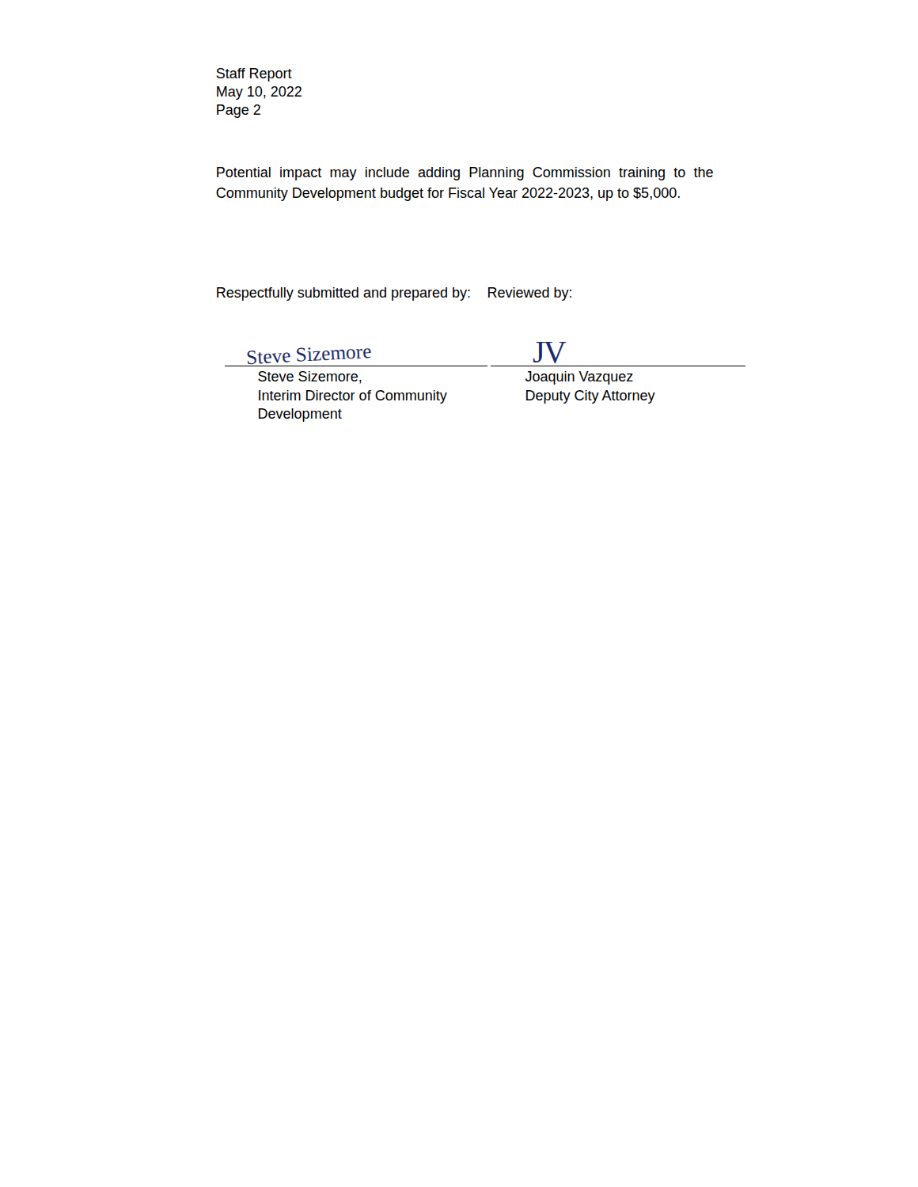Staff Report
May 10, 2022
Page 2
Potential impact may include adding Planning Commission training to the Community Development budget for Fiscal Year 2022-2023, up to $5,000.
| Respectfully submitted and prepared by: Steve Sizemore Steve Sizemore, Interim Director of Community Development | Reviewed by: JV Joaquin Vazquez Deputy City Attorney |